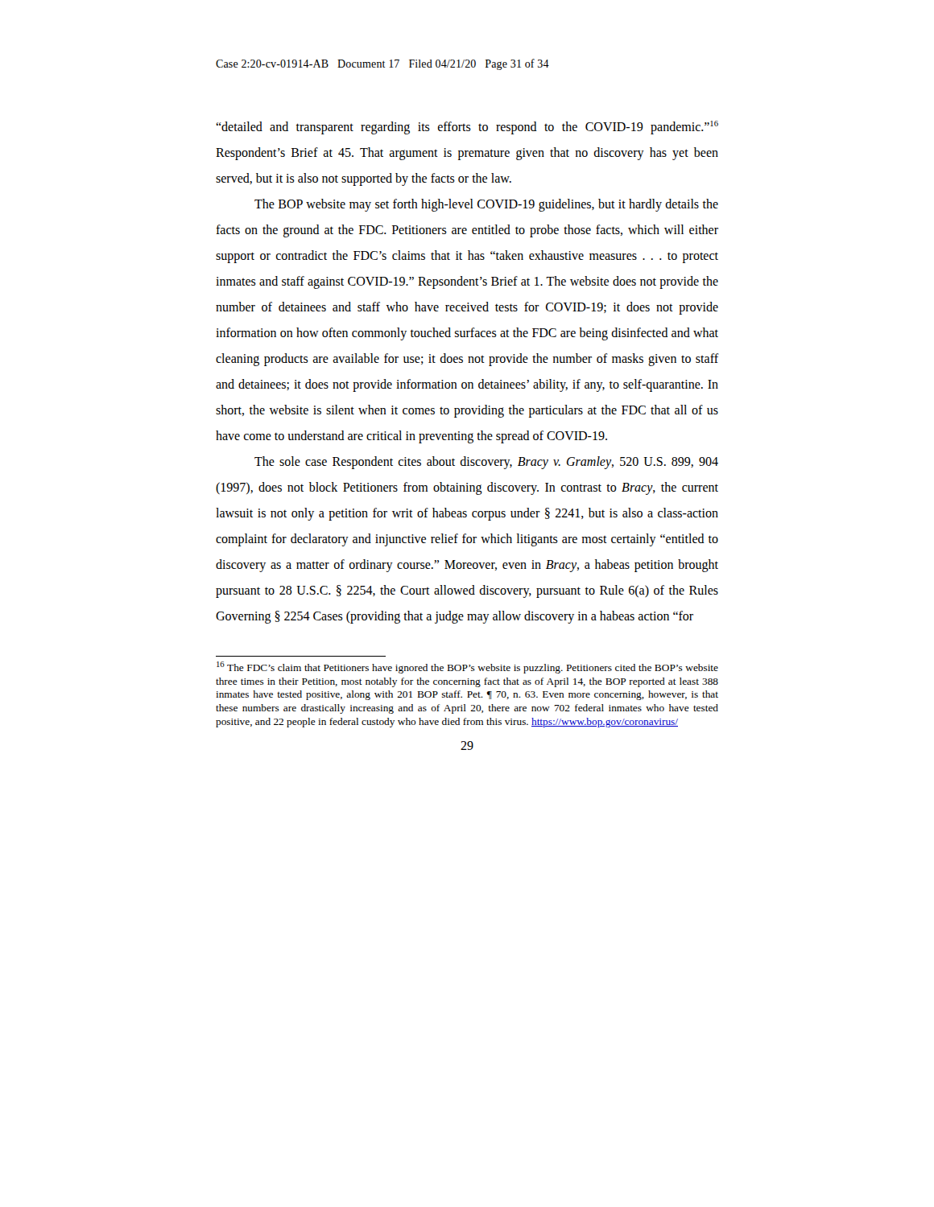Case 2:20-cv-01914-AB Document 17 Filed 04/21/20 Page 31 of 34
“detailed and transparent regarding its efforts to respond to the COVID-19 pandemic.”16 Respondent’s Brief at 45. That argument is premature given that no discovery has yet been served, but it is also not supported by the facts or the law.
The BOP website may set forth high-level COVID-19 guidelines, but it hardly details the facts on the ground at the FDC. Petitioners are entitled to probe those facts, which will either support or contradict the FDC’s claims that it has “taken exhaustive measures . . . to protect inmates and staff against COVID-19.” Repsondent’s Brief at 1. The website does not provide the number of detainees and staff who have received tests for COVID-19; it does not provide information on how often commonly touched surfaces at the FDC are being disinfected and what cleaning products are available for use; it does not provide the number of masks given to staff and detainees; it does not provide information on detainees’ ability, if any, to self-quarantine. In short, the website is silent when it comes to providing the particulars at the FDC that all of us have come to understand are critical in preventing the spread of COVID-19.
The sole case Respondent cites about discovery, Bracy v. Gramley, 520 U.S. 899, 904 (1997), does not block Petitioners from obtaining discovery. In contrast to Bracy, the current lawsuit is not only a petition for writ of habeas corpus under § 2241, but is also a class-action complaint for declaratory and injunctive relief for which litigants are most certainly “entitled to discovery as a matter of ordinary course.” Moreover, even in Bracy, a habeas petition brought pursuant to 28 U.S.C. § 2254, the Court allowed discovery, pursuant to Rule 6(a) of the Rules Governing § 2254 Cases (providing that a judge may allow discovery in a habeas action “for
16 The FDC’s claim that Petitioners have ignored the BOP’s website is puzzling. Petitioners cited the BOP’s website three times in their Petition, most notably for the concerning fact that as of April 14, the BOP reported at least 388 inmates have tested positive, along with 201 BOP staff. Pet. ¶ 70, n. 63. Even more concerning, however, is that these numbers are drastically increasing and as of April 20, there are now 702 federal inmates who have tested positive, and 22 people in federal custody who have died from this virus. https://www.bop.gov/coronavirus/
29